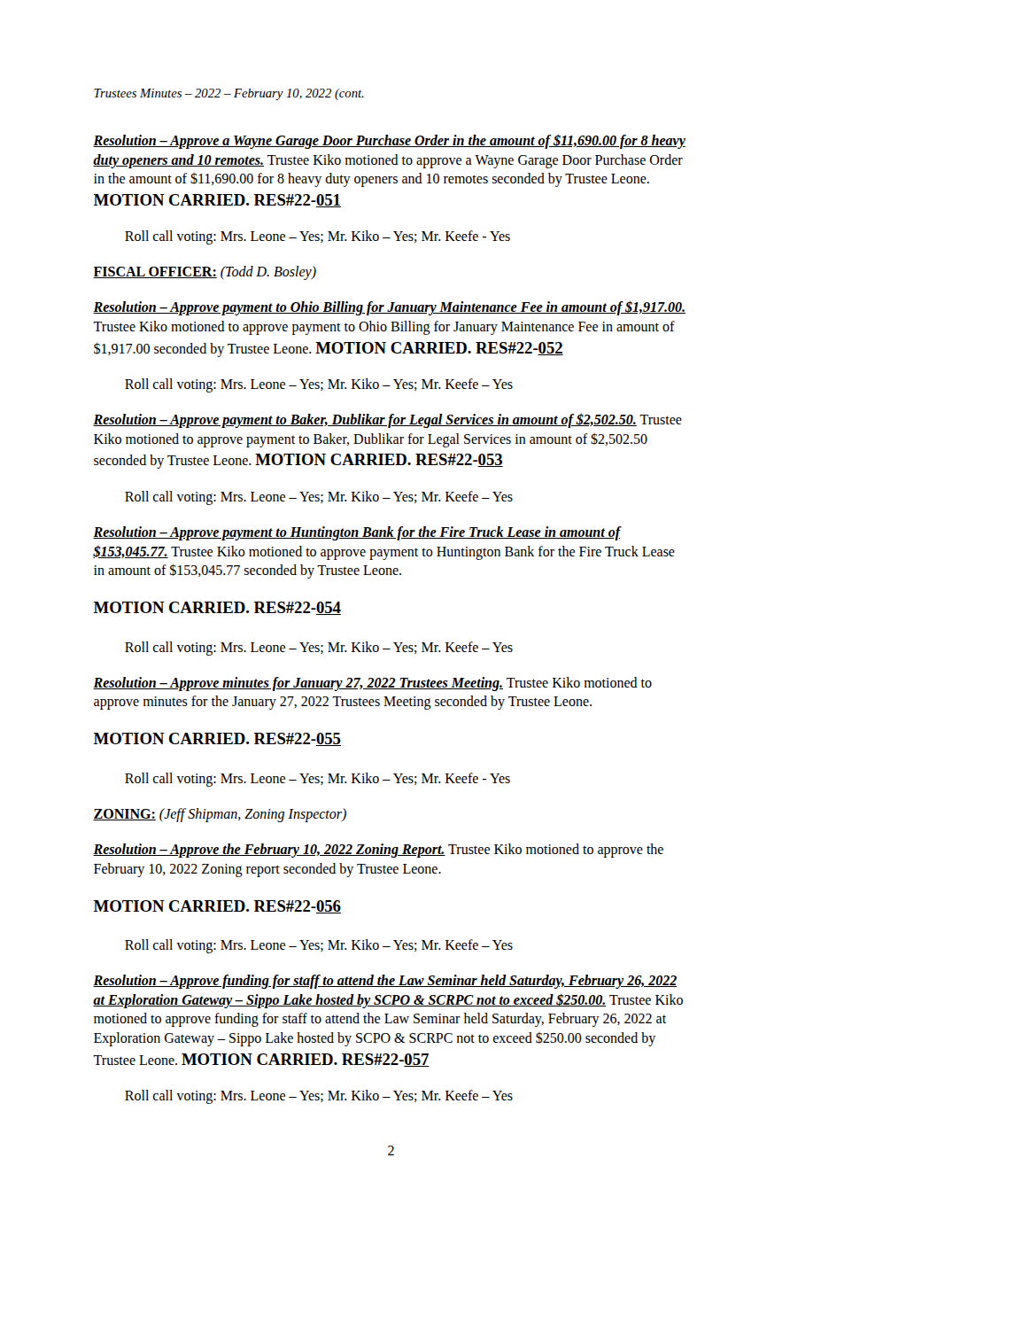Trustees Minutes – 2022 – February 10, 2022 (cont.
Resolution – Approve a Wayne Garage Door Purchase Order in the amount of $11,690.00 for 8 heavy duty openers and 10 remotes. Trustee Kiko motioned to approve a Wayne Garage Door Purchase Order in the amount of $11,690.00 for 8 heavy duty openers and 10 remotes seconded by Trustee Leone. MOTION CARRIED. RES#22-051
Roll call voting: Mrs. Leone – Yes; Mr. Kiko – Yes; Mr. Keefe - Yes
FISCAL OFFICER: (Todd D. Bosley)
Resolution – Approve payment to Ohio Billing for January Maintenance Fee in amount of $1,917.00. Trustee Kiko motioned to approve payment to Ohio Billing for January Maintenance Fee in amount of $1,917.00 seconded by Trustee Leone. MOTION CARRIED. RES#22-052
Roll call voting: Mrs. Leone – Yes; Mr. Kiko – Yes; Mr. Keefe – Yes
Resolution – Approve payment to Baker, Dublikar for Legal Services in amount of $2,502.50. Trustee Kiko motioned to approve payment to Baker, Dublikar for Legal Services in amount of $2,502.50 seconded by Trustee Leone. MOTION CARRIED. RES#22-053
Roll call voting: Mrs. Leone – Yes; Mr. Kiko – Yes; Mr. Keefe – Yes
Resolution – Approve payment to Huntington Bank for the Fire Truck Lease in amount of $153,045.77. Trustee Kiko motioned to approve payment to Huntington Bank for the Fire Truck Lease in amount of $153,045.77 seconded by Trustee Leone.
MOTION CARRIED. RES#22-054
Roll call voting: Mrs. Leone – Yes; Mr. Kiko – Yes; Mr. Keefe – Yes
Resolution – Approve minutes for January 27, 2022 Trustees Meeting. Trustee Kiko motioned to approve minutes for the January 27, 2022 Trustees Meeting seconded by Trustee Leone.
MOTION CARRIED. RES#22-055
Roll call voting: Mrs. Leone – Yes; Mr. Kiko – Yes; Mr. Keefe - Yes
ZONING: (Jeff Shipman, Zoning Inspector)
Resolution – Approve the February 10, 2022 Zoning Report. Trustee Kiko motioned to approve the February 10, 2022 Zoning report seconded by Trustee Leone.
MOTION CARRIED. RES#22-056
Roll call voting: Mrs. Leone – Yes; Mr. Kiko – Yes; Mr. Keefe – Yes
Resolution – Approve funding for staff to attend the Law Seminar held Saturday, February 26, 2022 at Exploration Gateway – Sippo Lake hosted by SCPO & SCRPC not to exceed $250.00. Trustee Kiko motioned to approve funding for staff to attend the Law Seminar held Saturday, February 26, 2022 at Exploration Gateway – Sippo Lake hosted by SCPO & SCRPC not to exceed $250.00 seconded by Trustee Leone. MOTION CARRIED. RES#22-057
Roll call voting: Mrs. Leone – Yes; Mr. Kiko – Yes; Mr. Keefe – Yes
2